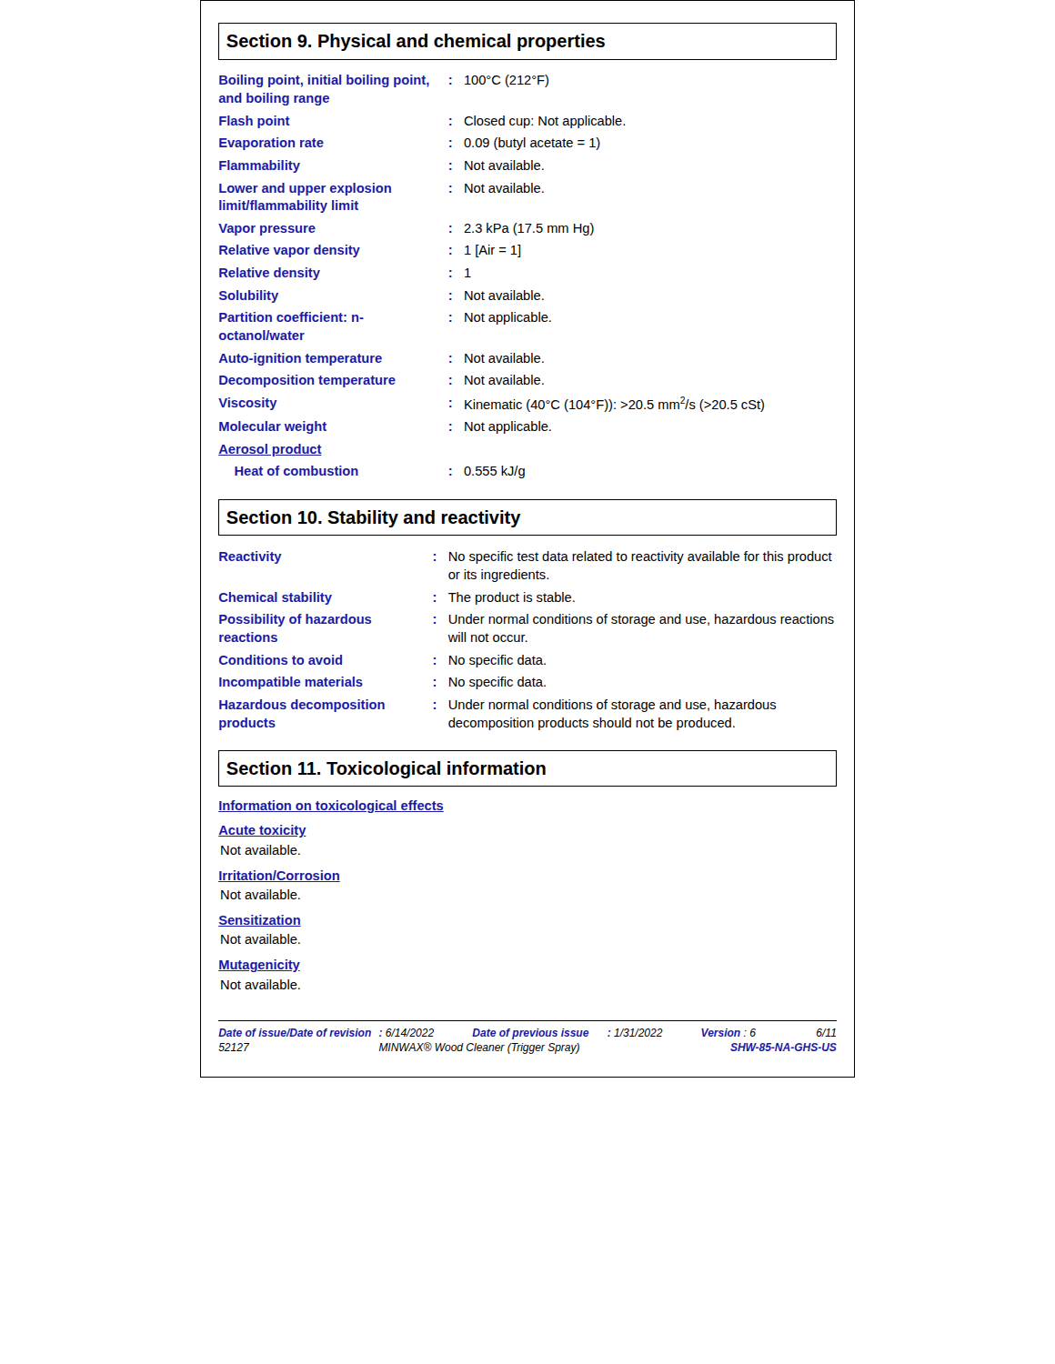Section 9. Physical and chemical properties
| Boiling point, initial boiling point, and boiling range | : | 100°C (212°F) |
| Flash point | : | Closed cup: Not applicable. |
| Evaporation rate | : | 0.09 (butyl acetate = 1) |
| Flammability | : | Not available. |
| Lower and upper explosion limit/flammability limit | : | Not available. |
| Vapor pressure | : | 2.3 kPa (17.5 mm Hg) |
| Relative vapor density | : | 1 [Air = 1] |
| Relative density | : | 1 |
| Solubility | : | Not available. |
| Partition coefficient: n-octanol/water | : | Not applicable. |
| Auto-ignition temperature | : | Not available. |
| Decomposition temperature | : | Not available. |
| Viscosity | : | Kinematic (40°C (104°F)): >20.5 mm 2 /s (>20.5 cSt) |
| Molecular weight | : | Not applicable. |
| Aerosol product | | |
| Heat of combustion | : | 0.555 kJ/g |
Section 10. Stability and reactivity
| Reactivity | : | No specific test data related to reactivity available for this product or its ingredients. |
| Chemical stability | : | The product is stable. |
| Possibility of hazardous reactions | : | Under normal conditions of storage and use, hazardous reactions will not occur. |
| Conditions to avoid | : | No specific data. |
| Incompatible materials | : | No specific data. |
| Hazardous decomposition products | : | Under normal conditions of storage and use, hazardous decomposition products should not be produced. |
Section 11. Toxicological information
Information on toxicological effects
Acute toxicity
Not available.
Irritation/Corrosion
Not available.
Sensitization
Not available.
Mutagenicity
Not available.
| Date of issue/Date of revision | : 6/14/2022 | Date of previous issue | : 1/31/2022 | Version : 6 | 6/11 |
| 52127 | MINWAX® Wood Cleaner (Trigger Spray) | SHW-85-NA-GHS-US |